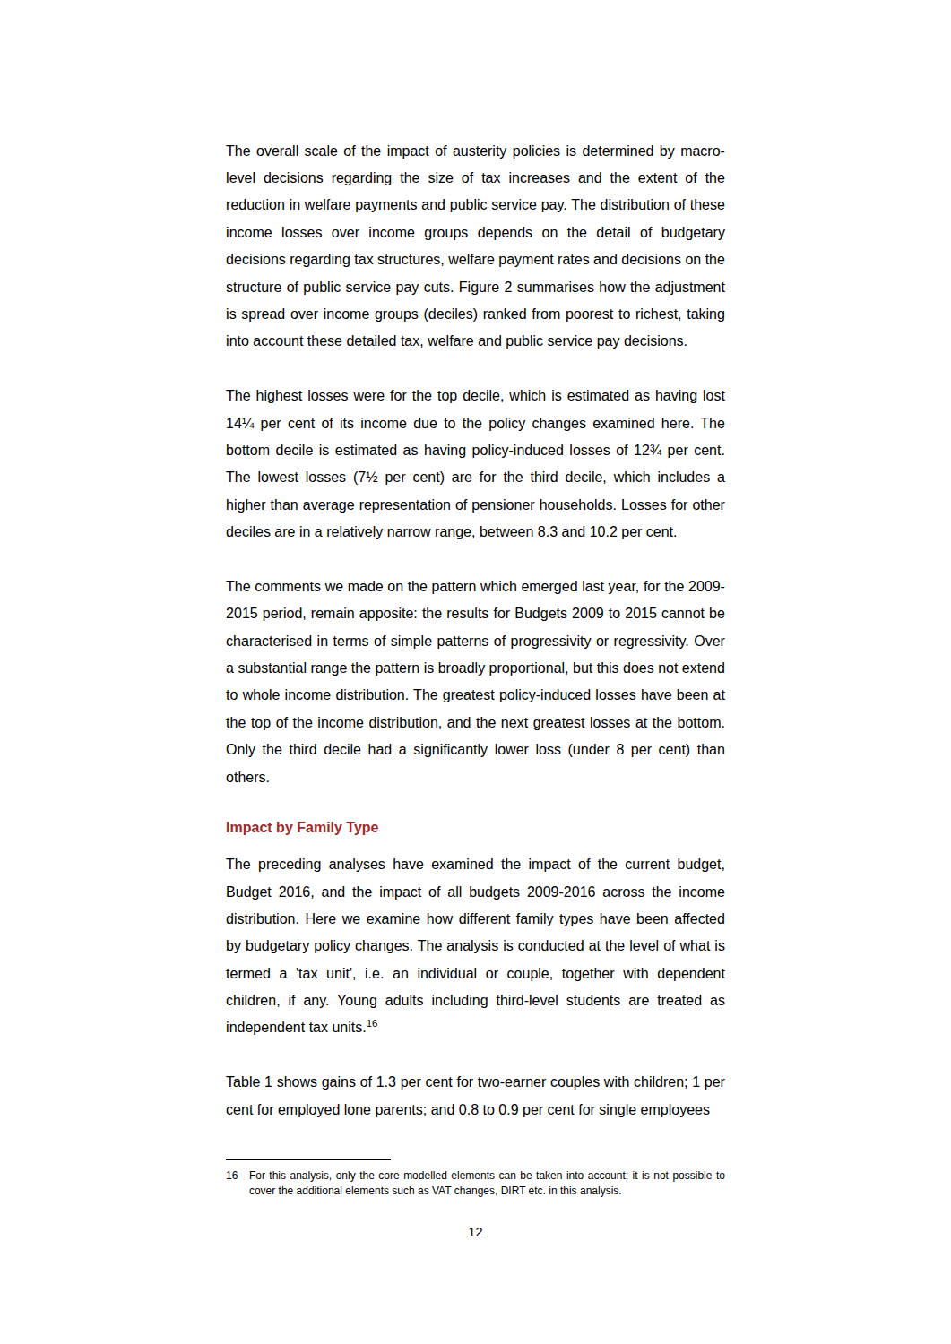The overall scale of the impact of austerity policies is determined by macro-level decisions regarding the size of tax increases and the extent of the reduction in welfare payments and public service pay. The distribution of these income losses over income groups depends on the detail of budgetary decisions regarding tax structures, welfare payment rates and decisions on the structure of public service pay cuts. Figure 2 summarises how the adjustment is spread over income groups (deciles) ranked from poorest to richest, taking into account these detailed tax, welfare and public service pay decisions.
The highest losses were for the top decile, which is estimated as having lost 14¼ per cent of its income due to the policy changes examined here. The bottom decile is estimated as having policy-induced losses of 12¾ per cent. The lowest losses (7½ per cent) are for the third decile, which includes a higher than average representation of pensioner households. Losses for other deciles are in a relatively narrow range, between 8.3 and 10.2 per cent.
The comments we made on the pattern which emerged last year, for the 2009-2015 period, remain apposite: the results for Budgets 2009 to 2015 cannot be characterised in terms of simple patterns of progressivity or regressivity. Over a substantial range the pattern is broadly proportional, but this does not extend to whole income distribution. The greatest policy-induced losses have been at the top of the income distribution, and the next greatest losses at the bottom. Only the third decile had a significantly lower loss (under 8 per cent) than others.
Impact by Family Type
The preceding analyses have examined the impact of the current budget, Budget 2016, and the impact of all budgets 2009-2016 across the income distribution. Here we examine how different family types have been affected by budgetary policy changes. The analysis is conducted at the level of what is termed a 'tax unit', i.e. an individual or couple, together with dependent children, if any. Young adults including third-level students are treated as independent tax units.16
Table 1 shows gains of 1.3 per cent for two-earner couples with children; 1 per cent for employed lone parents; and 0.8 to 0.9 per cent for single employees
16 For this analysis, only the core modelled elements can be taken into account; it is not possible to cover the additional elements such as VAT changes, DIRT etc. in this analysis.
12